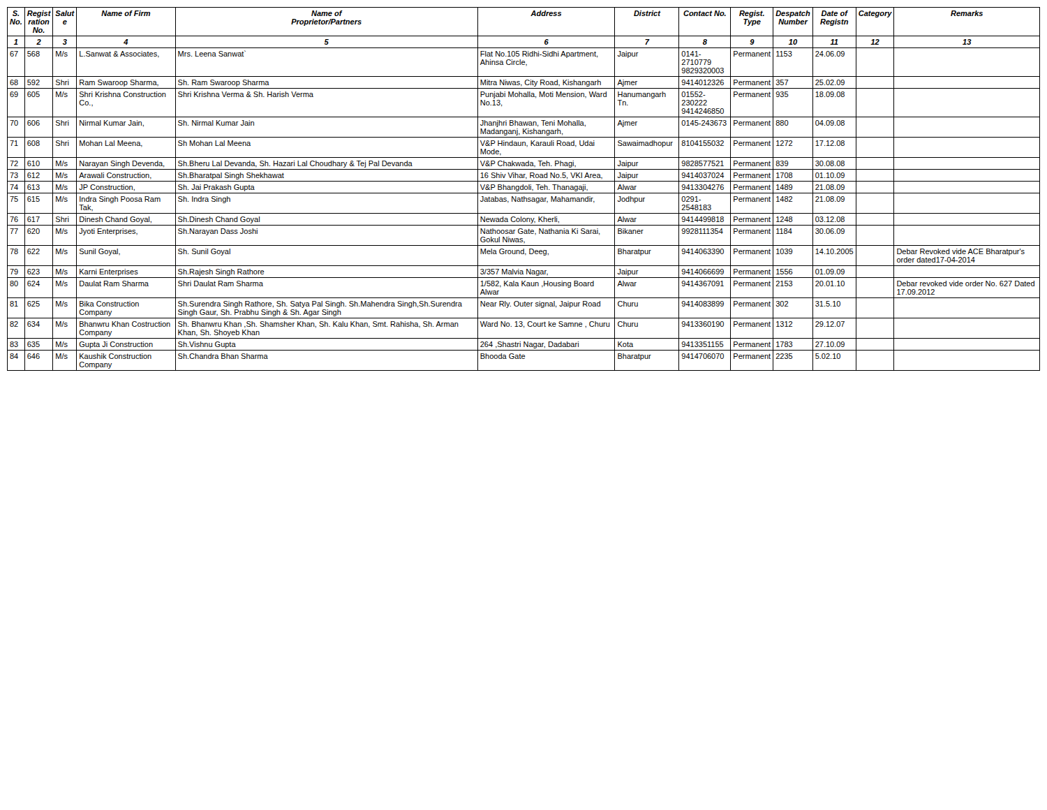| S. No. | Regist ration No. | Salut e | Name of Firm | Name of Proprietor/Partners | Address | District | Contact No. | Regist. Type | Despatch Number | Date of Registn | Category | Remarks |
| --- | --- | --- | --- | --- | --- | --- | --- | --- | --- | --- | --- | --- |
| 1 | 2 | 3 | 4 | 5 | 6 | 7 | 8 | 9 | 10 | 11 | 12 | 13 |
| 67 | 568 | M/s | L.Sanwat & Associates, | Mrs. Leena Sanwat` | Flat No.105 Ridhi-Sidhi Apartment, Ahinsa Circle, | Jaipur | 0141-2710779 9829320003 | Permanent | 1153 | 24.06.09 | | |
| 68 | 592 | Shri | Ram Swaroop Sharma, | Sh. Ram Swaroop Sharma | Mitra Niwas, City Road, Kishangarh | Ajmer | 9414012326 | Permanent | 357 | 25.02.09 | | |
| 69 | 605 | M/s | Shri Krishna Construction Co., | Shri Krishna Verma & Sh. Harish Verma | Punjabi Mohalla, Moti Mension, Ward No.13, | Hanumangarh Tn. | 01552-230222 9414246850 | Permanent | 935 | 18.09.08 | | |
| 70 | 606 | Shri | Nirmal Kumar Jain, | Sh. Nirmal Kumar Jain | Jhanjhri Bhawan, Teni Mohalla, Madanganj, Kishangarh, | Ajmer | 0145-243673 | Permanent | 880 | 04.09.08 | | |
| 71 | 608 | Shri | Mohan Lal Meena, | Sh Mohan Lal Meena | V&P Hindaun, Karauli Road, Udai Mode, | Sawaimadhopur | 8104155032 | Permanent | 1272 | 17.12.08 | | |
| 72 | 610 | M/s | Narayan Singh Devenda, | Sh.Bheru Lal Devanda, Sh. Hazari Lal Choudhary & Tej Pal Devanda | V&P Chakwada, Teh. Phagi, | Jaipur | 9828577521 | Permanent | 839 | 30.08.08 | | |
| 73 | 612 | M/s | Arawali Construction, | Sh.Bharatpal Singh Shekhawat | 16 Shiv Vihar, Road No.5, VKI Area, | Jaipur | 9414037024 | Permanent | 1708 | 01.10.09 | | |
| 74 | 613 | M/s | JP Construction, | Sh. Jai Prakash Gupta | V&P Bhangdoli, Teh. Thanagaji, | Alwar | 9413304276 | Permanent | 1489 | 21.08.09 | | |
| 75 | 615 | M/s | Indra Singh Poosa Ram Tak, | Sh. Indra Singh | Jatabas, Nathsagar, Mahamandir, | Jodhpur | 0291-2548183 | Permanent | 1482 | 21.08.09 | | |
| 76 | 617 | Shri | Dinesh Chand Goyal, | Sh.Dinesh Chand Goyal | Newada Colony, Kherli, | Alwar | 9414499818 | Permanent | 1248 | 03.12.08 | | |
| 77 | 620 | M/s | Jyoti Enterprises, | Sh.Narayan Dass Joshi | Nathoosar Gate, Nathania Ki Sarai, Gokul Niwas, | Bikaner | 9928111354 | Permanent | 1184 | 30.06.09 | | |
| 78 | 622 | M/s | Sunil Goyal, | Sh. Sunil Goyal | Mela Ground, Deeg, | Bharatpur | 9414063390 | Permanent | 1039 | 14.10.2005 | | Debar Revoked vide ACE Bharatpur's order dated17-04-2014 |
| 79 | 623 | M/s | Karni Enterprises | Sh.Rajesh Singh Rathore | 3/357 Malvia Nagar, | Jaipur | 9414066699 | Permanent | 1556 | 01.09.09 | | |
| 80 | 624 | M/s | Daulat Ram Sharma | Shri Daulat Ram Sharma | 1/582, Kala Kaun ,Housing Board Alwar | Alwar | 9414367091 | Permanent | 2153 | 20.01.10 | | Debar revoked vide order No. 627 Dated 17.09.2012 |
| 81 | 625 | M/s | Bika Construction Company | Sh.Surendra Singh Rathore, Sh. Satya Pal Singh. Sh.Mahendra Singh,Sh.Surendra Singh Gaur, Sh. Prabhu Singh & Sh. Agar Singh | Near Rly. Outer signal, Jaipur Road | Churu | 9414083899 | Permanent | 302 | 31.5.10 | | |
| 82 | 634 | M/s | Bhanwru Khan Costruction Company | Sh. Bhanwru Khan ,Sh. Shamsher Khan, Sh. Kalu Khan, Smt. Rahisha, Sh. Arman Khan, Sh. Shoyeb Khan | Ward No. 13, Court ke Samne , Churu | Churu | 9413360190 | Permanent | 1312 | 29.12.07 | | |
| 83 | 635 | M/s | Gupta Ji Construction | Sh.Vishnu Gupta | 264 ,Shastri Nagar, Dadabari | Kota | 9413351155 | Permanent | 1783 | 27.10.09 | | |
| 84 | 646 | M/s | Kaushik Construction Company | Sh.Chandra Bhan Sharma | Bhooda Gate | Bharatpur | 9414706070 | Permanent | 2235 | 5.02.10 | | |